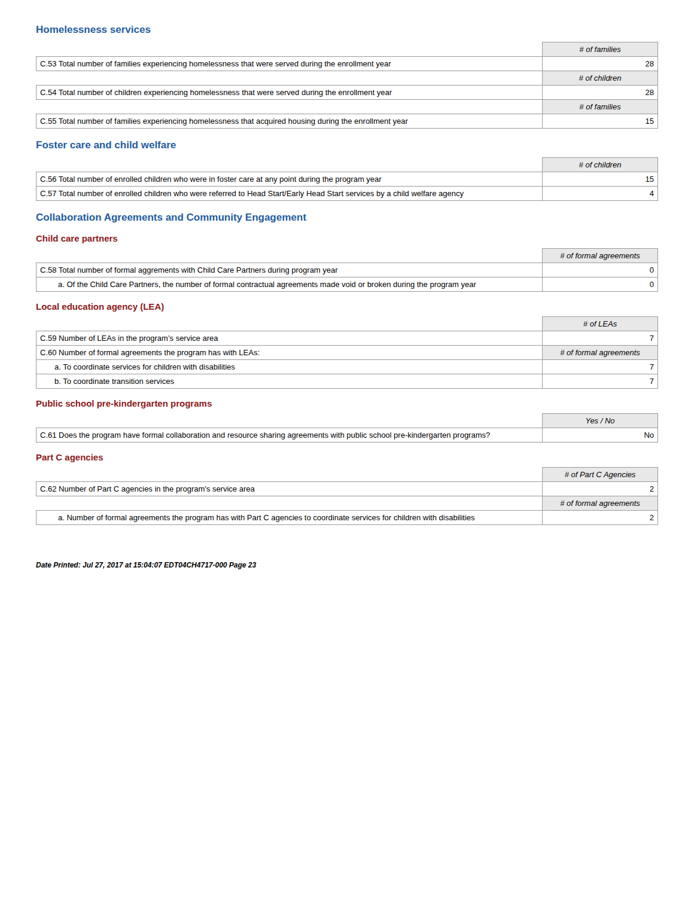Homelessness services
| | # of families |
| C.53 Total number of families experiencing homelessness that were served during the enrollment year | 28 |
| | # of children |
| C.54 Total number of children experiencing homelessness that were served during the enrollment year | 28 |
| | # of families |
| C.55 Total number of families experiencing homelessness that acquired housing during the enrollment year | 15 |
Foster care and child welfare
| | # of children |
| C.56 Total number of enrolled children who were in foster care at any point during the program year | 15 |
| C.57 Total number of enrolled children who were referred to Head Start/Early Head Start services by a child welfare agency | 4 |
Collaboration Agreements and Community Engagement
Child care partners
| | # of formal agreements |
| C.58 Total number of formal aggrements with Child Care Partners during program year | 0 |
| a. Of the Child Care Partners, the number of formal contractual agreements made void or broken during the program year | 0 |
Local education agency (LEA)
| | # of LEAs |
| C.59 Number of LEAs in the program’s service area | 7 |
| C.60 Number of formal agreements the program has with LEAs: | # of formal agreements |
| a. To coordinate services for children with disabilities | 7 |
| b. To coordinate transition services | 7 |
Public school pre-kindergarten programs
| | Yes / No |
| C.61 Does the program have formal collaboration and resource sharing agreements with public school pre-kindergarten programs? | No |
Part C agencies
| | # of Part C Agencies |
| C.62 Number of Part C agencies in the program's service area | 2 |
| | # of formal agreements |
| a. Number of formal agreements the program has with Part C agencies to coordinate services for children with disabilities | 2 |
Date Printed: Jul 27, 2017 at 15:04:07 EDT04CH4717-000 Page 23